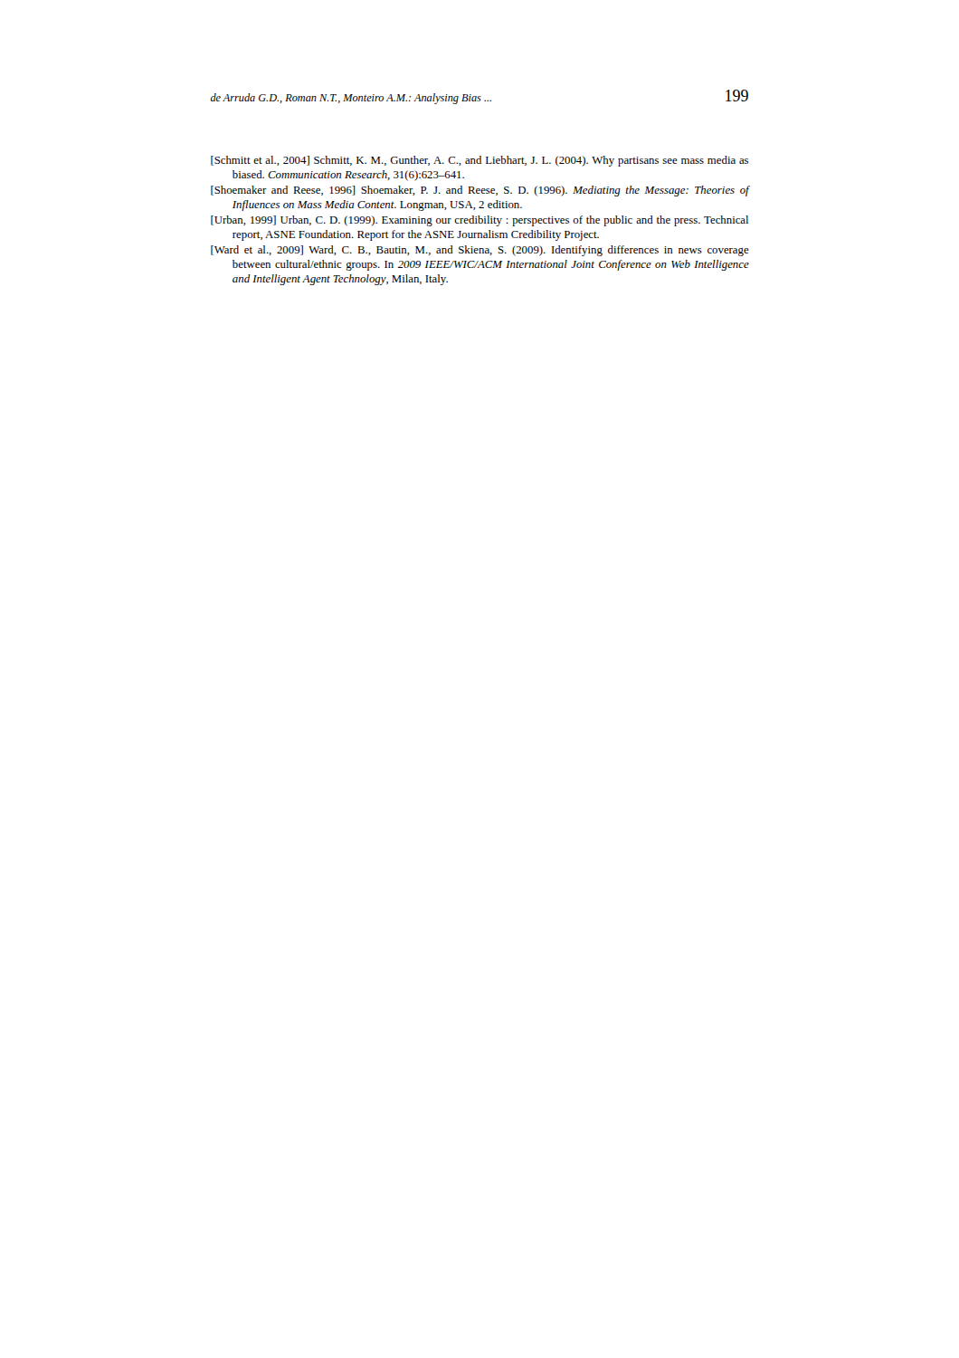de Arruda G.D., Roman N.T., Monteiro A.M.: Analysing Bias ... 199
[Schmitt et al., 2004] Schmitt, K. M., Gunther, A. C., and Liebhart, J. L. (2004). Why partisans see mass media as biased. Communication Research, 31(6):623–641.
[Shoemaker and Reese, 1996] Shoemaker, P. J. and Reese, S. D. (1996). Mediating the Message: Theories of Influences on Mass Media Content. Longman, USA, 2 edition.
[Urban, 1999] Urban, C. D. (1999). Examining our credibility : perspectives of the public and the press. Technical report, ASNE Foundation. Report for the ASNE Journalism Credibility Project.
[Ward et al., 2009] Ward, C. B., Bautin, M., and Skiena, S. (2009). Identifying differences in news coverage between cultural/ethnic groups. In 2009 IEEE/WIC/ACM International Joint Conference on Web Intelligence and Intelligent Agent Technology, Milan, Italy.